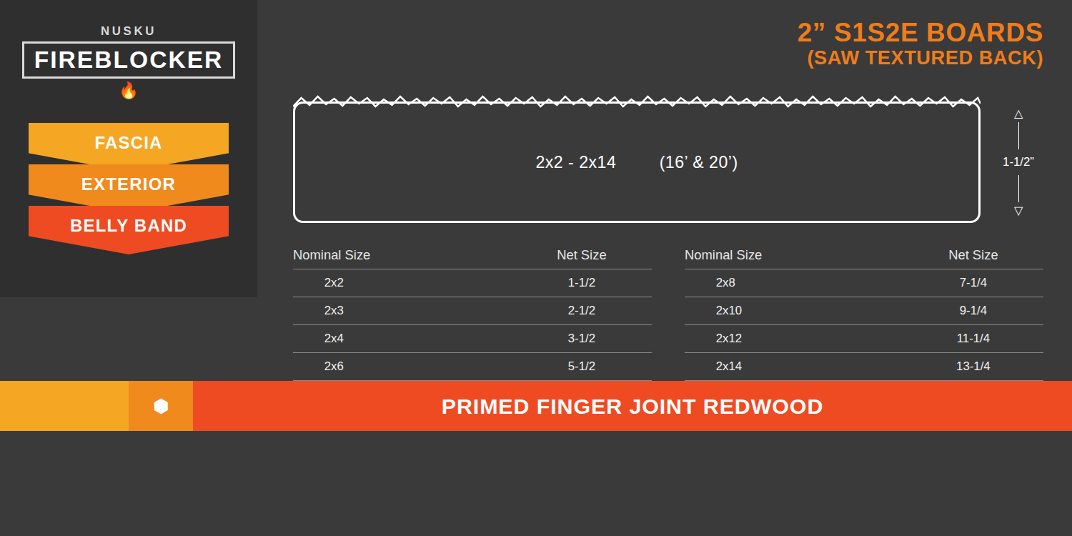NUSKU
FIREBLOCKER
🔥
FASCIA
EXTERIOR
BELLY BAND
2” S1S2E BOARDS
(SAW TEXTURED BACK)
2x2 - 2x14(16’ & 20’)
△ 1-1/2” ▽
Nominal and net sizes, 2x2 through 2x6
| Nominal Size | Net Size |
| --- | --- |
| 2x2 | 1-1/2 |
| 2x3 | 2-1/2 |
| 2x4 | 3-1/2 |
| 2x6 | 5-1/2 |
Nominal and net sizes, 2x8 through 2x14
| Nominal Size | Net Size |
| --- | --- |
| 2x8 | 7-1/4 |
| 2x10 | 9-1/4 |
| 2x12 | 11-1/4 |
| 2x14 | 13-1/4 |
⬢
PRIMED FINGER JOINT REDWOOD